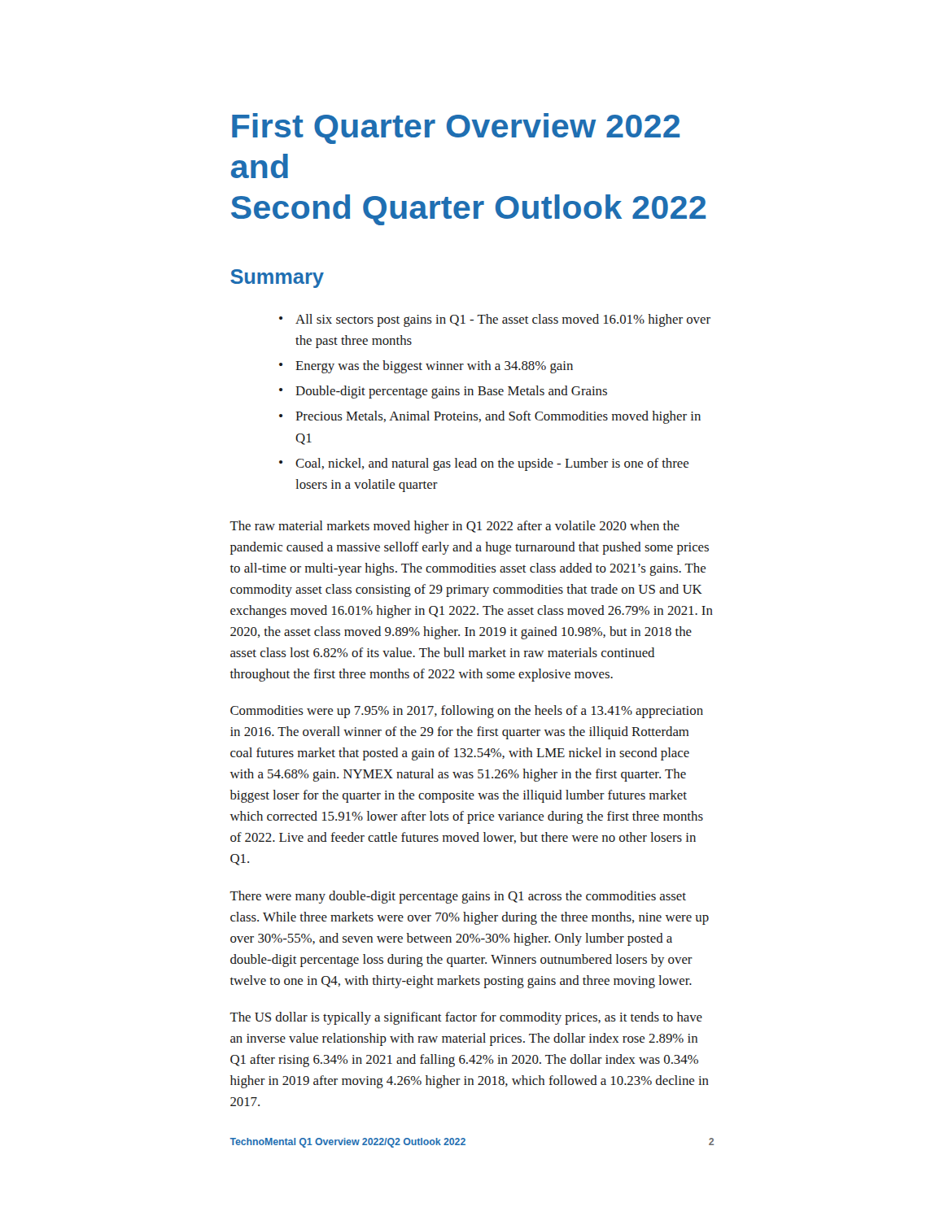First Quarter Overview 2022 and
Second Quarter Outlook 2022
Summary
All six sectors post gains in Q1 - The asset class moved 16.01% higher over the past three months
Energy was the biggest winner with a 34.88% gain
Double-digit percentage gains in Base Metals and Grains
Precious Metals, Animal Proteins, and Soft Commodities moved higher in Q1
Coal, nickel, and natural gas lead on the upside - Lumber is one of three losers in a volatile quarter
The raw material markets moved higher in Q1 2022 after a volatile 2020 when the pandemic caused a massive selloff early and a huge turnaround that pushed some prices to all-time or multi-year highs. The commodities asset class added to 2021’s gains. The commodity asset class consisting of 29 primary commodities that trade on US and UK exchanges moved 16.01% higher in Q1 2022. The asset class moved 26.79% in 2021. In 2020, the asset class moved 9.89% higher. In 2019 it gained 10.98%, but in 2018 the asset class lost 6.82% of its value. The bull market in raw materials continued throughout the first three months of 2022 with some explosive moves.
Commodities were up 7.95% in 2017, following on the heels of a 13.41% appreciation in 2016. The overall winner of the 29 for the first quarter was the illiquid Rotterdam coal futures market that posted a gain of 132.54%, with LME nickel in second place with a 54.68% gain. NYMEX natural as was 51.26% higher in the first quarter. The biggest loser for the quarter in the composite was the illiquid lumber futures market which corrected 15.91% lower after lots of price variance during the first three months of 2022. Live and feeder cattle futures moved lower, but there were no other losers in Q1.
There were many double-digit percentage gains in Q1 across the commodities asset class. While three markets were over 70% higher during the three months, nine were up over 30%-55%, and seven were between 20%-30% higher. Only lumber posted a double-digit percentage loss during the quarter. Winners outnumbered losers by over twelve to one in Q4, with thirty-eight markets posting gains and three moving lower.
The US dollar is typically a significant factor for commodity prices, as it tends to have an inverse value relationship with raw material prices. The dollar index rose 2.89% in Q1 after rising 6.34% in 2021 and falling 6.42% in 2020. The dollar index was 0.34% higher in 2019 after moving 4.26% higher in 2018, which followed a 10.23% decline in 2017.
TechnoMental Q1 Overview 2022/Q2 Outlook 2022 2